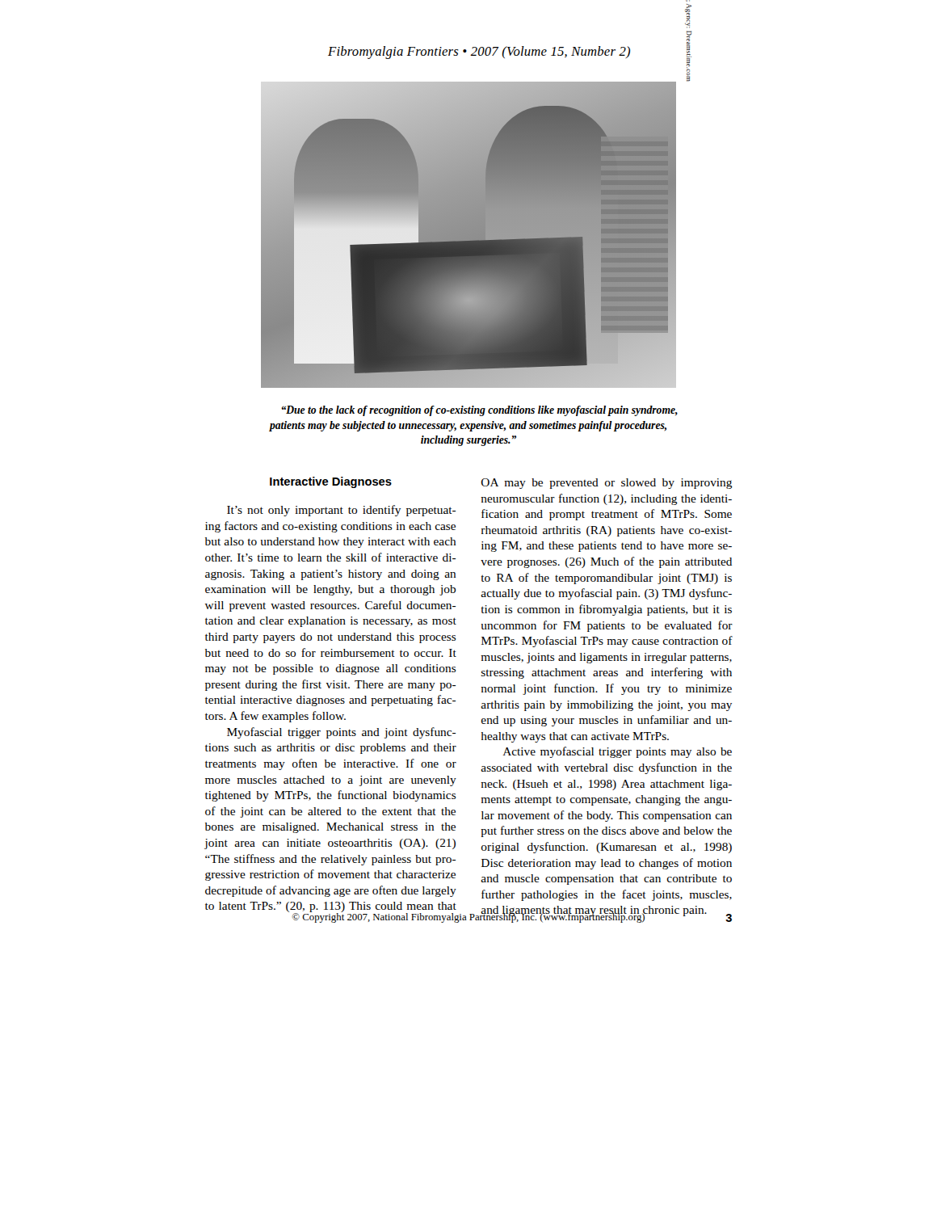Fibromyalgia Frontiers • 2007 (Volume 15, Number 2)
© Copyright 2007, James Steidl; Agency: Dreamstime.com
“Due to the lack of recognition of co-existing conditions like myofascial pain syndrome, patients may be subjected to unnecessary, expensive, and sometimes painful procedures, including surgeries.”
Interactive Diagnoses
It’s not only important to identify perpetuating factors and co-existing conditions in each case but also to understand how they interact with each other. It’s time to learn the skill of interactive diagnosis. Taking a patient’s history and doing an examination will be lengthy, but a thorough job will prevent wasted resources. Careful documentation and clear explanation is necessary, as most third party payers do not understand this process but need to do so for reimbursement to occur. It may not be possible to diagnose all conditions present during the first visit. There are many potential interactive diagnoses and perpetuating factors. A few examples follow.
Myofascial trigger points and joint dysfunctions such as arthritis or disc problems and their treatments may often be interactive. If one or more muscles attached to a joint are unevenly tightened by MTrPs, the functional biodynamics of the joint can be altered to the extent that the bones are misaligned. Mechanical stress in the joint area can initiate osteoarthritis (OA). (21) “The stiffness and the relatively painless but progressive restriction of movement that characterize decrepitude of advancing age are often due largely to latent TrPs.” (20, p. 113) This could mean that OA may be prevented or slowed by improving neuromuscular function (12), including the identification and prompt treatment of MTrPs. Some rheumatoid arthritis (RA) patients have co-existing FM, and these patients tend to have more severe prognoses. (26) Much of the pain attributed to RA of the temporomandibular joint (TMJ) is actually due to myofascial pain. (3) TMJ dysfunction is common in fibromyalgia patients, but it is uncommon for FM patients to be evaluated for MTrPs. Myofascial TrPs may cause contraction of muscles, joints and ligaments in irregular patterns, stressing attachment areas and interfering with normal joint function. If you try to minimize arthritis pain by immobilizing the joint, you may end up using your muscles in unfamiliar and unhealthy ways that can activate MTrPs.
Active myofascial trigger points may also be associated with vertebral disc dysfunction in the neck. (Hsueh et al., 1998) Area attachment ligaments attempt to compensate, changing the angular movement of the body. This compensation can put further stress on the discs above and below the original dysfunction. (Kumaresan et al., 1998) Disc deterioration may lead to changes of motion and muscle compensation that can contribute to further pathologies in the facet joints, muscles, and ligaments that may result in chronic pain.
© Copyright 2007, National Fibromyalgia Partnership, Inc. (www.fmpartnership.org)
3